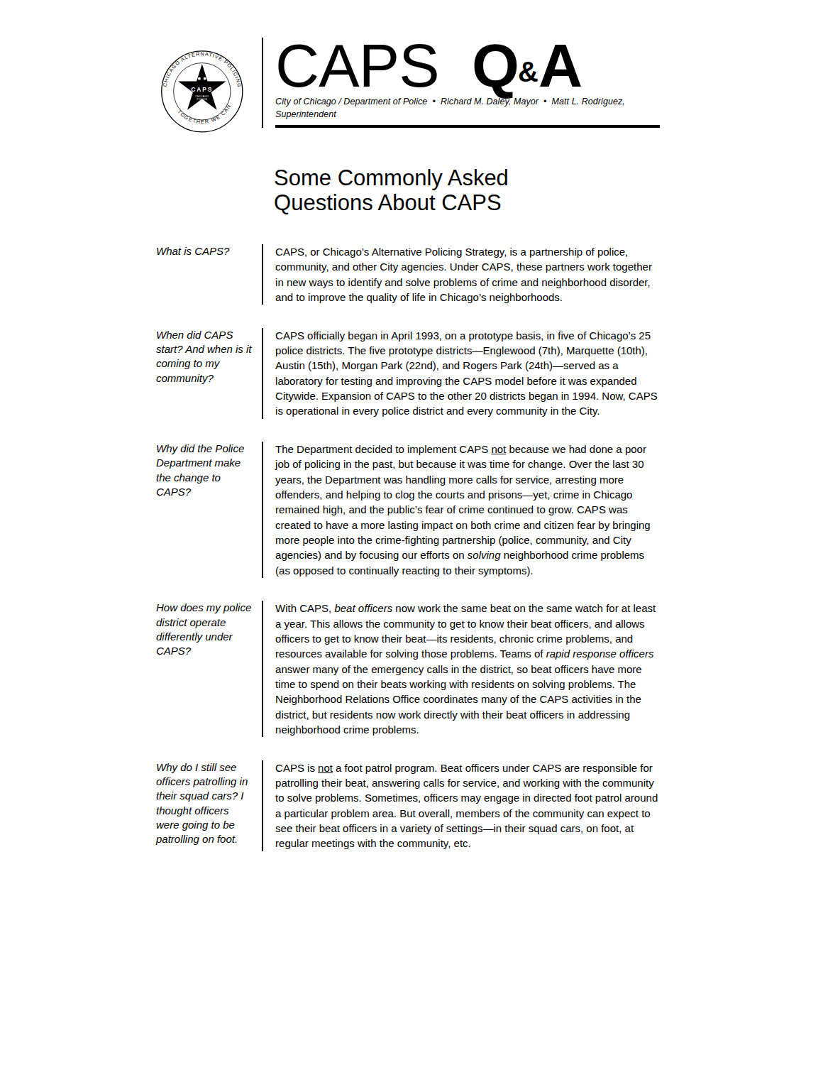CHICAGO ALTERNATIVE POLICING STRATEGY TOGETHER WE CAN CAPS CHICAGO POLICE
CAPS Q&A
City of Chicago / Department of Police • Richard M. Daley, Mayor • Matt L. Rodriguez, Superintendent
Some Commonly Asked
Questions About CAPS
What is CAPS?
CAPS, or Chicago’s Alternative Policing Strategy, is a partnership of police, community, and other City agencies. Under CAPS, these partners work together in new ways to identify and solve problems of crime and neighborhood disorder, and to improve the quality of life in Chicago’s neighborhoods.
When did CAPS start? And when is it coming to my community?
CAPS officially began in April 1993, on a prototype basis, in five of Chicago’s 25 police districts. The five prototype districts—Englewood (7th), Marquette (10th), Austin (15th), Morgan Park (22nd), and Rogers Park (24th)—served as a laboratory for testing and improving the CAPS model before it was expanded Citywide. Expansion of CAPS to the other 20 districts began in 1994. Now, CAPS is operational in every police district and every community in the City.
Why did the Police Department make the change to CAPS?
The Department decided to implement CAPS not because we had done a poor job of policing in the past, but because it was time for change. Over the last 30 years, the Department was handling more calls for service, arresting more offenders, and helping to clog the courts and prisons—yet, crime in Chicago remained high, and the public’s fear of crime continued to grow. CAPS was created to have a more lasting impact on both crime and citizen fear by bringing more people into the crime-fighting partnership (police, community, and City agencies) and by focusing our efforts on solving neighborhood crime problems (as opposed to continually reacting to their symptoms).
How does my police district operate differently under CAPS?
With CAPS, beat officers now work the same beat on the same watch for at least a year. This allows the community to get to know their beat officers, and allows officers to get to know their beat—its residents, chronic crime problems, and resources available for solving those problems. Teams of rapid response officers answer many of the emergency calls in the district, so beat officers have more time to spend on their beats working with residents on solving problems. The Neighborhood Relations Office coordinates many of the CAPS activities in the district, but residents now work directly with their beat officers in addressing neighborhood crime problems.
Why do I still see officers patrolling in their squad cars? I thought officers were going to be patrolling on foot.
CAPS is not a foot patrol program. Beat officers under CAPS are responsible for patrolling their beat, answering calls for service, and working with the community to solve problems. Sometimes, officers may engage in directed foot patrol around a particular problem area. But overall, members of the community can expect to see their beat officers in a variety of settings—in their squad cars, on foot, at regular meetings with the community, etc.